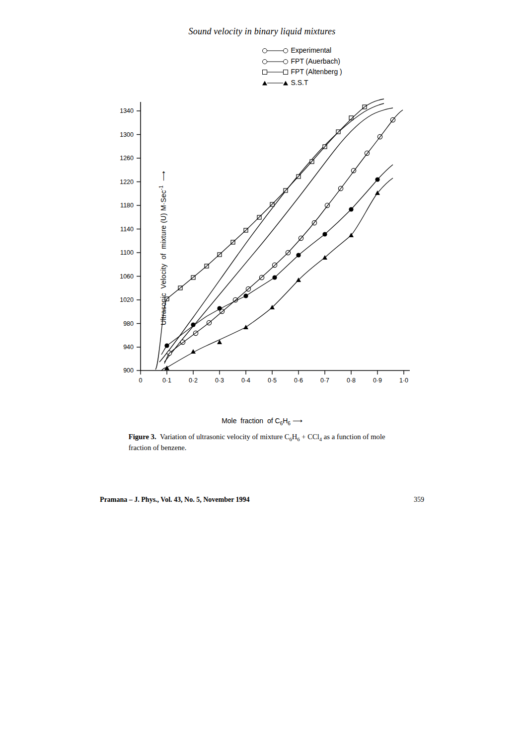Sound velocity in binary liquid mixtures
Experimental
FPT (Auerbach)
FPT (Altenberg )
S.S.T
Ultrasonic Velocity of mixture (U) M·Sec-1 ⟶
Mole fraction of C6H6 ⟶
1340 1300 1260 1220 1180 1140 1100 1060 1020 980 940 900 0 0·1 0·2 0·3 0·4 0·5 0·6 0·7 0·8 0·9 1·0
Figure 3. Variation of ultrasonic velocity of mixture C6H6 + CCl4 as a function of mole fraction of benzene.
Pramana – J. Phys., Vol. 43, No. 5, November 1994 359